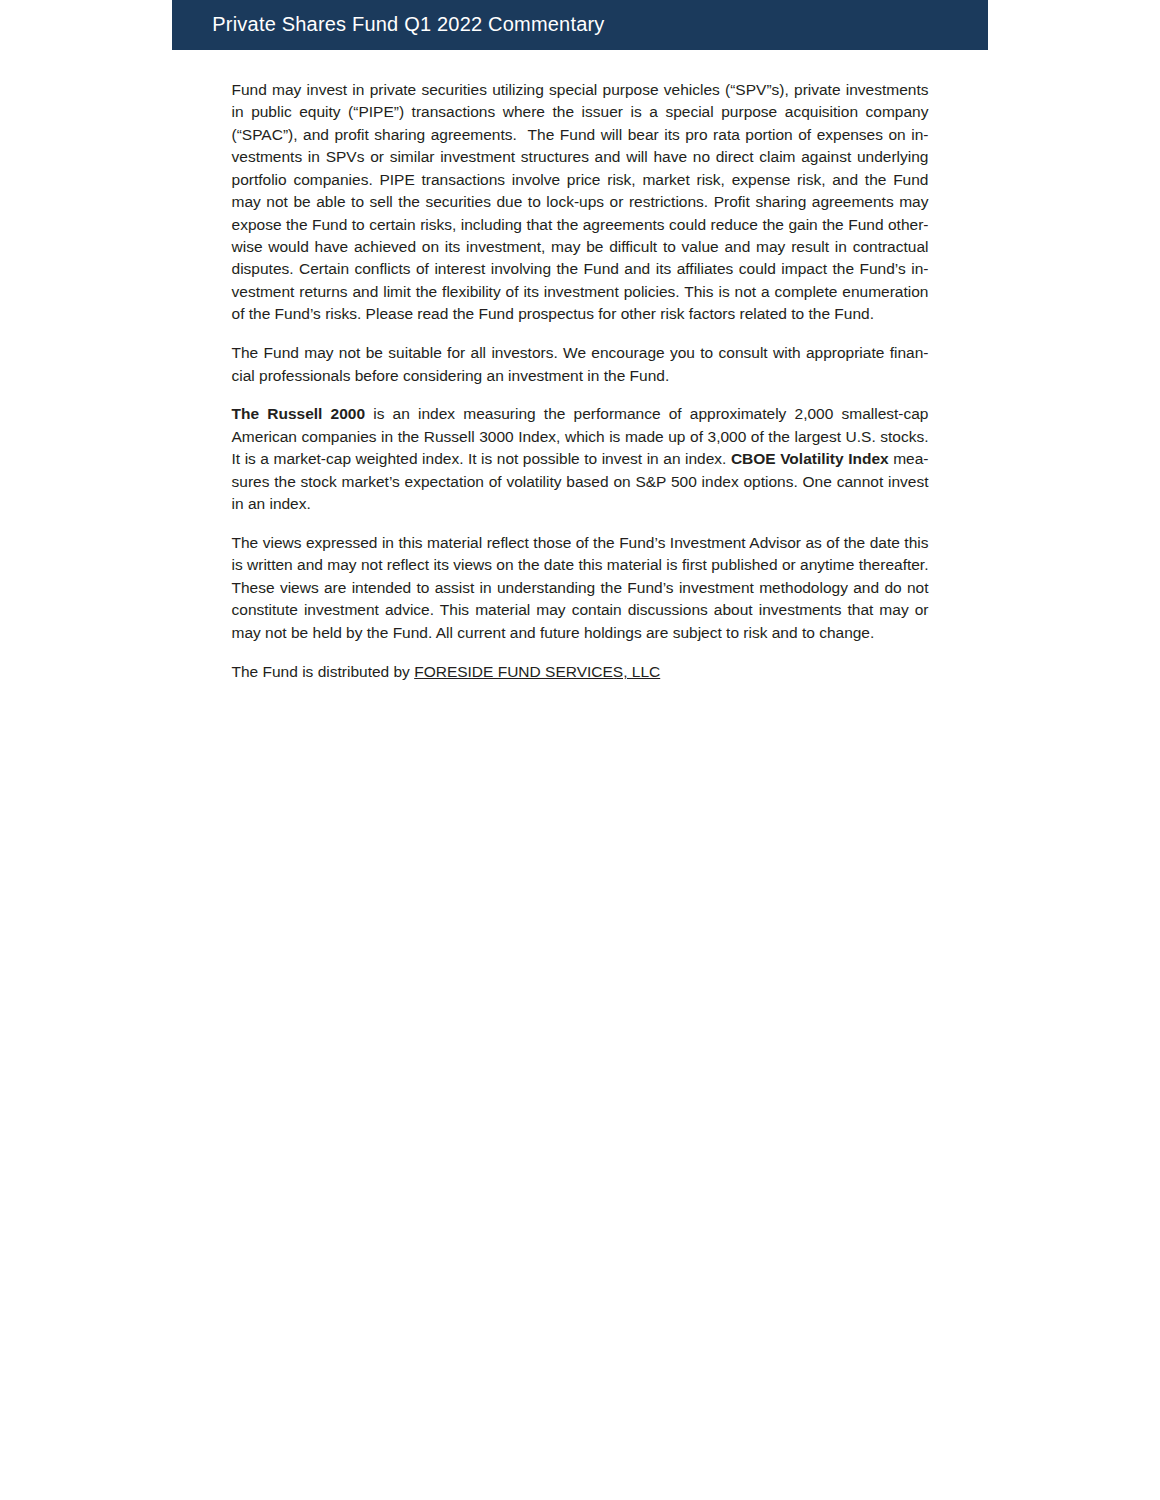Private Shares Fund Q1 2022 Commentary
Fund may invest in private securities utilizing special purpose vehicles (“SPV”s), private investments in public equity (“PIPE”) transactions where the issuer is a special purpose acquisition company (“SPAC”), and profit sharing agreements. The Fund will bear its pro rata portion of expenses on investments in SPVs or similar investment structures and will have no direct claim against underlying portfolio companies. PIPE transactions involve price risk, market risk, expense risk, and the Fund may not be able to sell the securities due to lock-ups or restrictions. Profit sharing agreements may expose the Fund to certain risks, including that the agreements could reduce the gain the Fund otherwise would have achieved on its investment, may be difficult to value and may result in contractual disputes. Certain conflicts of interest involving the Fund and its affiliates could impact the Fund’s investment returns and limit the flexibility of its investment policies. This is not a complete enumeration of the Fund’s risks. Please read the Fund prospectus for other risk factors related to the Fund.
The Fund may not be suitable for all investors. We encourage you to consult with appropriate financial professionals before considering an investment in the Fund.
The Russell 2000 is an index measuring the performance of approximately 2,000 smallest-cap American companies in the Russell 3000 Index, which is made up of 3,000 of the largest U.S. stocks. It is a market-cap weighted index. It is not possible to invest in an index. CBOE Volatility Index measures the stock market’s expectation of volatility based on S&P 500 index options. One cannot invest in an index.
The views expressed in this material reflect those of the Fund’s Investment Advisor as of the date this is written and may not reflect its views on the date this material is first published or anytime thereafter. These views are intended to assist in understanding the Fund’s investment methodology and do not constitute investment advice. This material may contain discussions about investments that may or may not be held by the Fund. All current and future holdings are subject to risk and to change.
The Fund is distributed by FORESIDE FUND SERVICES, LLC